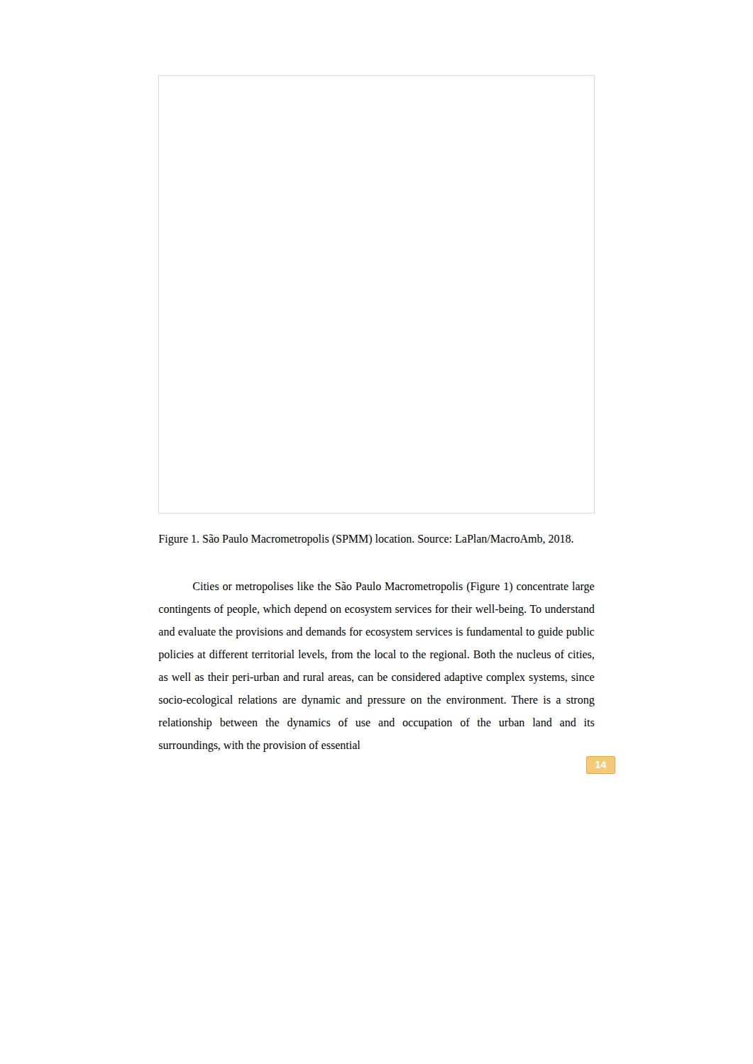Figure 1. São Paulo Macrometropolis (SPMM) location. Source: LaPlan/MacroAmb, 2018.
Cities or metropolises like the São Paulo Macrometropolis (Figure 1) concentrate large contingents of people, which depend on ecosystem services for their well-being. To understand and evaluate the provisions and demands for ecosystem services is fundamental to guide public policies at different territorial levels, from the local to the regional. Both the nucleus of cities, as well as their peri-urban and rural areas, can be considered adaptive complex systems, since socio-ecological relations are dynamic and pressure on the environment. There is a strong relationship between the dynamics of use and occupation of the urban land and its surroundings, with the provision of essential
14